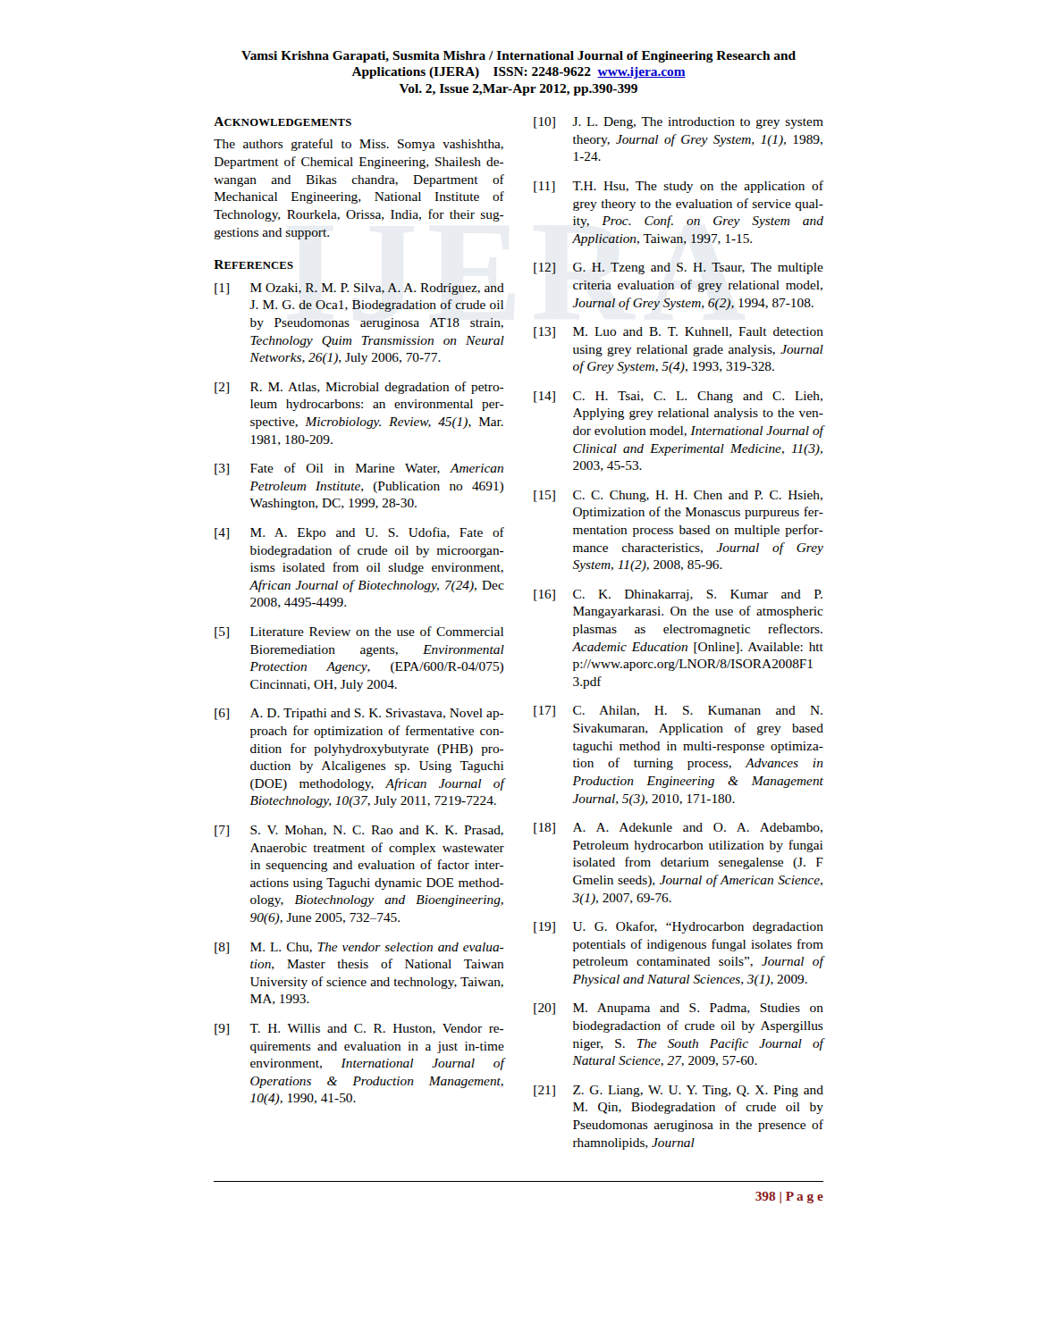IJERA
Vamsi Krishna Garapati, Susmita Mishra / International Journal of Engineering Research and Applications (IJERA) ISSN: 2248-9622 www.ijera.com Vol. 2, Issue 2,Mar-Apr 2012, pp.390-399
ACKNOWLEDGEMENTS
The authors grateful to Miss. Somya vashishtha, Department of Chemical Engineering, Shailesh dewangan and Bikas chandra, Department of Mechanical Engineering, National Institute of Technology, Rourkela, Orissa, India, for their suggestions and support.
REFERENCES
[1] M Ozaki, R. M. P. Silva, A. A. Rodríguez, and J. M. G. de Oca1, Biodegradation of crude oil by Pseudomonas aeruginosa AT18 strain, Technology Quim Transmission on Neural Networks, 26(1), July 2006, 70-77.
[2] R. M. Atlas, Microbial degradation of petroleum hydrocarbons: an environmental perspective, Microbiology. Review, 45(1), Mar. 1981, 180-209.
[3] Fate of Oil in Marine Water, American Petroleum Institute, (Publication no 4691) Washington, DC, 1999, 28-30.
[4] M. A. Ekpo and U. S. Udofia, Fate of biodegradation of crude oil by microorganisms isolated from oil sludge environment, African Journal of Biotechnology, 7(24), Dec 2008, 4495-4499.
[5] Literature Review on the use of Commercial Bioremediation agents, Environmental Protection Agency, (EPA/600/R-04/075) Cincinnati, OH, July 2004.
[6] A. D. Tripathi and S. K. Srivastava, Novel approach for optimization of fermentative condition for polyhydroxybutyrate (PHB) production by Alcaligenes sp. Using Taguchi (DOE) methodology, African Journal of Biotechnology, 10(37, July 2011, 7219-7224.
[7] S. V. Mohan, N. C. Rao and K. K. Prasad, Anaerobic treatment of complex wastewater in sequencing and evaluation of factor interactions using Taguchi dynamic DOE methodology, Biotechnology and Bioengineering, 90(6), June 2005, 732–745.
[8] M. L. Chu, The vendor selection and evaluation, Master thesis of National Taiwan University of science and technology, Taiwan, MA, 1993.
[9] T. H. Willis and C. R. Huston, Vendor requirements and evaluation in a just in-time environment, International Journal of Operations & Production Management, 10(4), 1990, 41-50.
[10] J. L. Deng, The introduction to grey system theory, Journal of Grey System, 1(1), 1989, 1-24.
[11] T.H. Hsu, The study on the application of grey theory to the evaluation of service quality, Proc. Conf. on Grey System and Application, Taiwan, 1997, 1-15.
[12] G. H. Tzeng and S. H. Tsaur, The multiple criteria evaluation of grey relational model, Journal of Grey System, 6(2), 1994, 87-108.
[13] M. Luo and B. T. Kuhnell, Fault detection using grey relational grade analysis, Journal of Grey System, 5(4), 1993, 319-328.
[14] C. H. Tsai, C. L. Chang and C. Lieh, Applying grey relational analysis to the vendor evolution model, International Journal of Clinical and Experimental Medicine, 11(3), 2003, 45-53.
[15] C. C. Chung, H. H. Chen and P. C. Hsieh, Optimization of the Monascus purpureus fermentation process based on multiple performance characteristics, Journal of Grey System, 11(2), 2008, 85-96.
[16] C. K. Dhinakarraj, S. Kumar and P. Mangayarkarasi. On the use of atmospheric plasmas as electromagnetic reflectors. Academic Education [Online]. Available: http://www.aporc.org/LNOR/8/ISORA2008F13.pdf
[17] C. Ahilan, H. S. Kumanan and N. Sivakumaran, Application of grey based taguchi method in multi-response optimization of turning process, Advances in Production Engineering & Management Journal, 5(3), 2010, 171-180.
[18] A. A. Adekunle and O. A. Adebambo, Petroleum hydrocarbon utilization by fungai isolated from detarium senegalense (J. F Gmelin seeds), Journal of American Science, 3(1), 2007, 69-76.
[19] U. G. Okafor, “Hydrocarbon degradaction potentials of indigenous fungal isolates from petroleum contaminated soils”, Journal of Physical and Natural Sciences, 3(1), 2009.
[20] M. Anupama and S. Padma, Studies on biodegradaction of crude oil by Aspergillus niger, S. The South Pacific Journal of Natural Science, 27, 2009, 57-60.
[21] Z. G. Liang, W. U. Y. Ting, Q. X. Ping and M. Qin, Biodegradation of crude oil by Pseudomonas aeruginosa in the presence of rhamnolipids, Journal
398 | P a g e